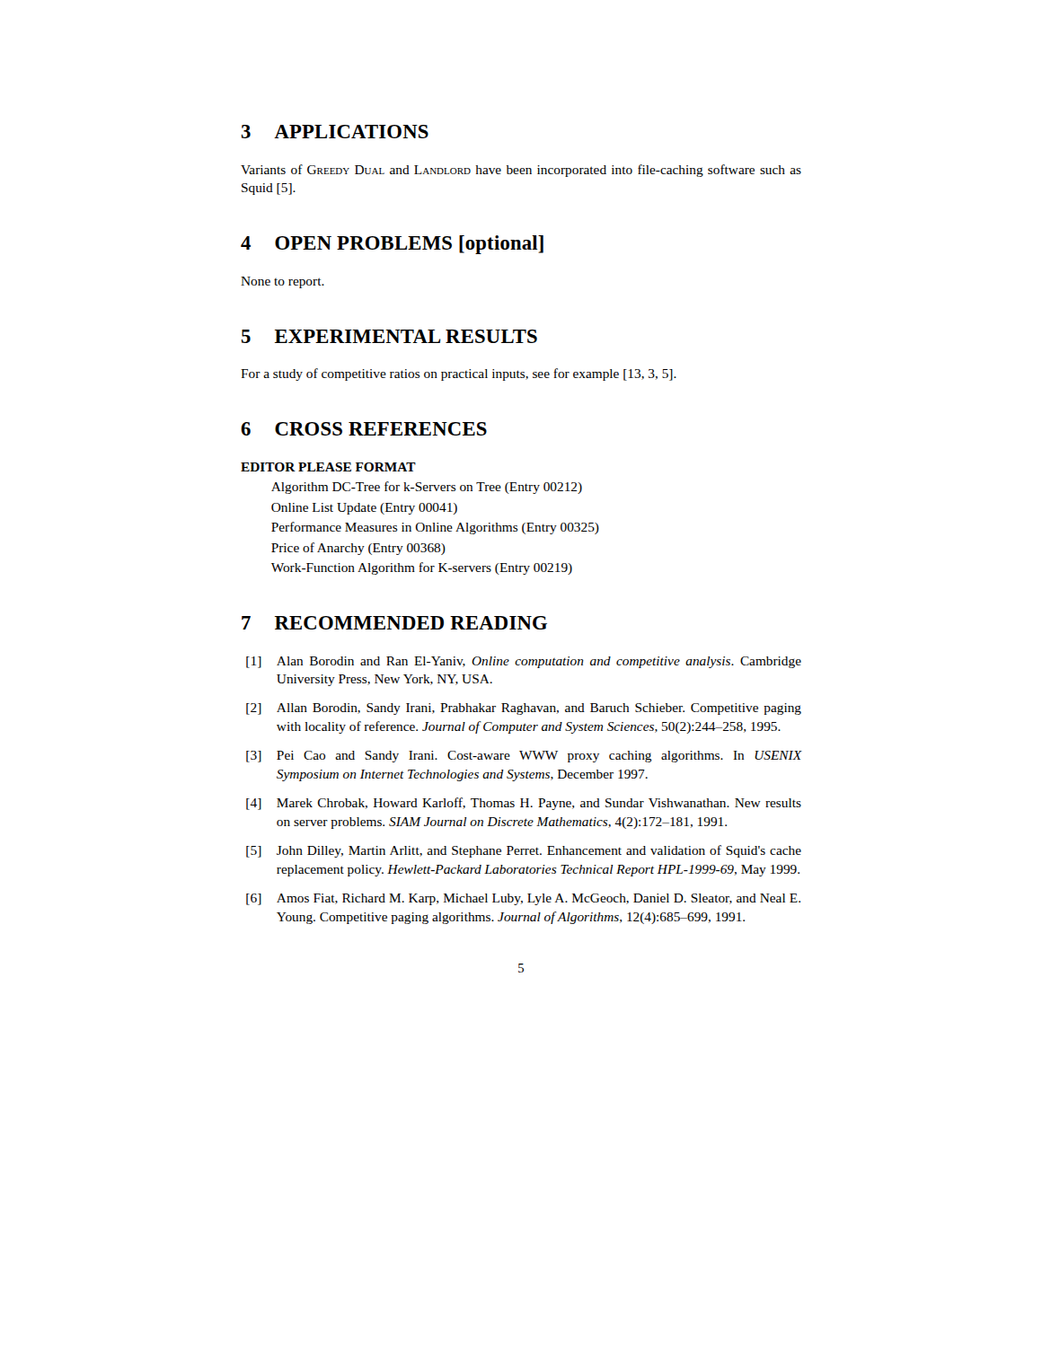3 APPLICATIONS
Variants of Greedy Dual and Landlord have been incorporated into file-caching software such as Squid [5].
4 OPEN PROBLEMS [optional]
None to report.
5 EXPERIMENTAL RESULTS
For a study of competitive ratios on practical inputs, see for example [13, 3, 5].
6 CROSS REFERENCES
EDITOR PLEASE FORMAT
Algorithm DC-Tree for k-Servers on Tree (Entry 00212)
Online List Update (Entry 00041)
Performance Measures in Online Algorithms (Entry 00325)
Price of Anarchy (Entry 00368)
Work-Function Algorithm for K-servers (Entry 00219)
7 RECOMMENDED READING
Alan Borodin and Ran El-Yaniv, Online computation and competitive analysis. Cambridge University Press, New York, NY, USA.
Allan Borodin, Sandy Irani, Prabhakar Raghavan, and Baruch Schieber. Competitive paging with locality of reference. Journal of Computer and System Sciences, 50(2):244–258, 1995.
Pei Cao and Sandy Irani. Cost-aware WWW proxy caching algorithms. In USENIX Symposium on Internet Technologies and Systems, December 1997.
Marek Chrobak, Howard Karloff, Thomas H. Payne, and Sundar Vishwanathan. New results on server problems. SIAM Journal on Discrete Mathematics, 4(2):172–181, 1991.
John Dilley, Martin Arlitt, and Stephane Perret. Enhancement and validation of Squid's cache replacement policy. Hewlett-Packard Laboratories Technical Report HPL-1999-69, May 1999.
Amos Fiat, Richard M. Karp, Michael Luby, Lyle A. McGeoch, Daniel D. Sleator, and Neal E. Young. Competitive paging algorithms. Journal of Algorithms, 12(4):685–699, 1991.
5